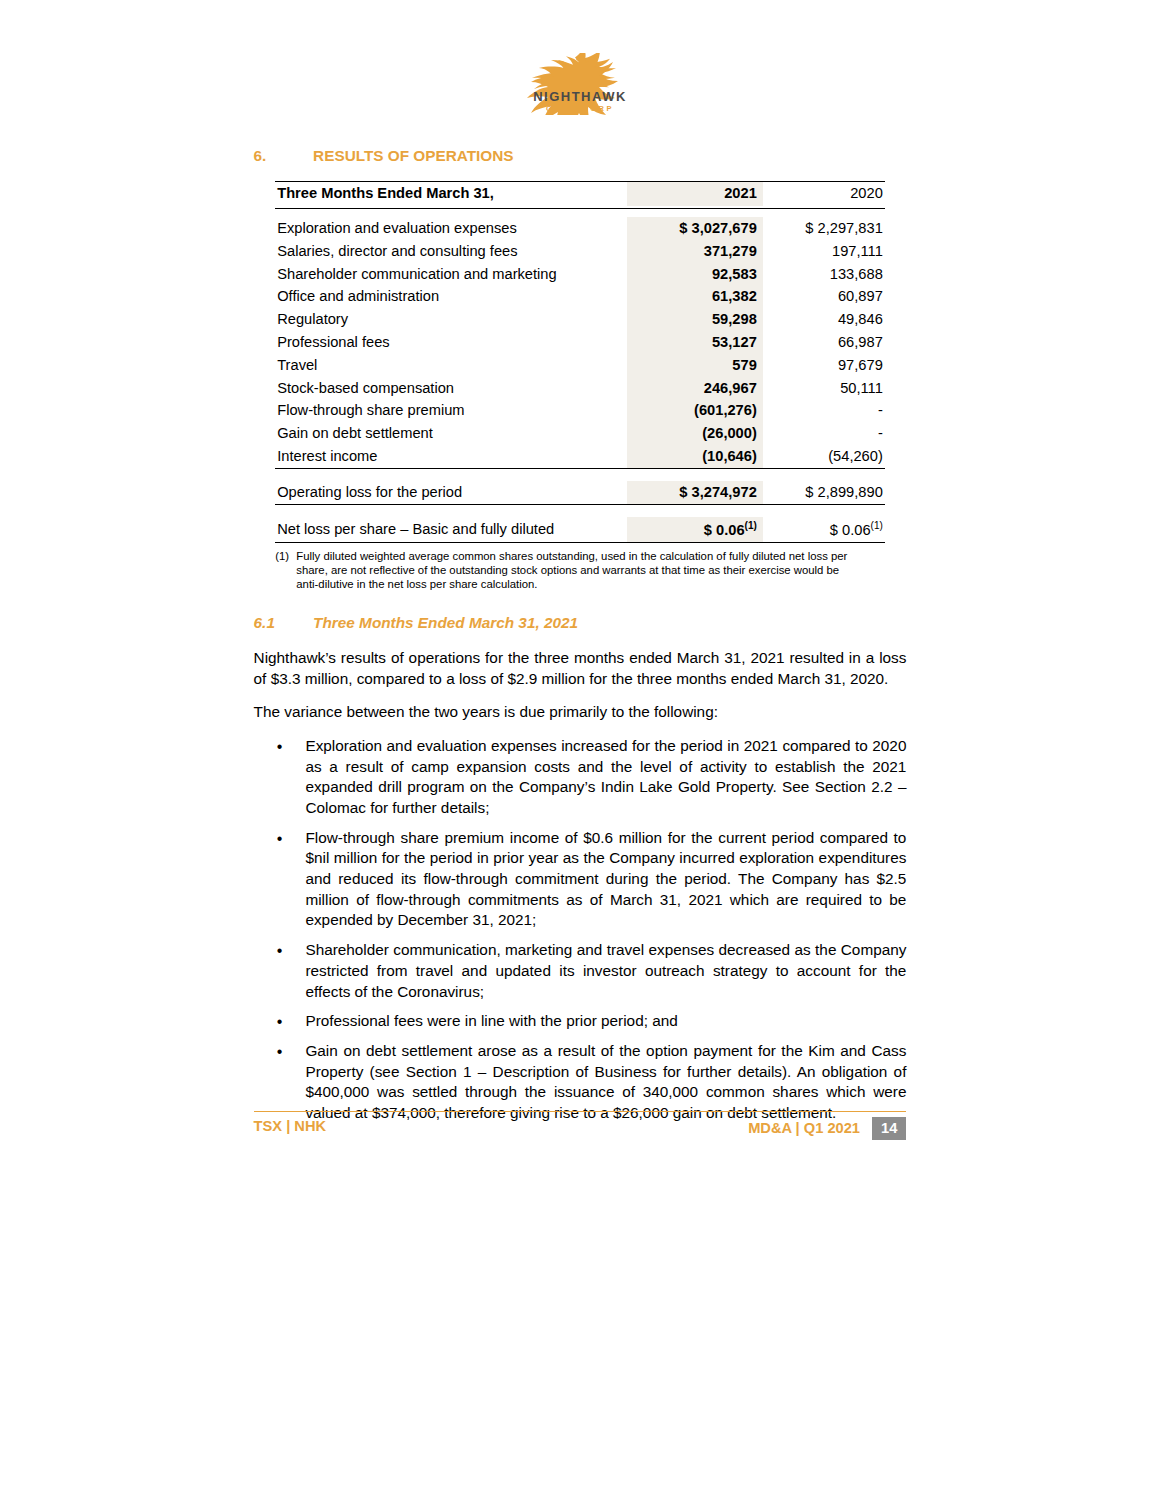NIGHTHAWK GOLD CORP
6. RESULTS OF OPERATIONS
| Three Months Ended March 31, | 2021 | 2020 |
| Exploration and evaluation expenses | $ 3,027,679 | $ 2,297,831 |
| Salaries, director and consulting fees | 371,279 | 197,111 |
| Shareholder communication and marketing | 92,583 | 133,688 |
| Office and administration | 61,382 | 60,897 |
| Regulatory | 59,298 | 49,846 |
| Professional fees | 53,127 | 66,987 |
| Travel | 579 | 97,679 |
| Stock-based compensation | 246,967 | 50,111 |
| Flow-through share premium | (601,276) | - |
| Gain on debt settlement | (26,000) | - |
| Interest income | (10,646) | (54,260) |
| Operating loss for the period | $ 3,274,972 | $ 2,899,890 |
| Net loss per share – Basic and fully diluted | $ 0.06 (1) | $ 0.06 (1) |
(1) Fully diluted weighted average common shares outstanding, used in the calculation of fully diluted net loss per share, are not reflective of the outstanding stock options and warrants at that time as their exercise would be anti-dilutive in the net loss per share calculation.
6.1 Three Months Ended March 31, 2021
Nighthawk’s results of operations for the three months ended March 31, 2021 resulted in a loss of $3.3 million, compared to a loss of $2.9 million for the three months ended March 31, 2020.
The variance between the two years is due primarily to the following:
Exploration and evaluation expenses increased for the period in 2021 compared to 2020 as a result of camp expansion costs and the level of activity to establish the 2021 expanded drill program on the Company’s Indin Lake Gold Property. See Section 2.2 – Colomac for further details;
Flow-through share premium income of $0.6 million for the current period compared to $nil million for the period in prior year as the Company incurred exploration expenditures and reduced its flow-through commitment during the period. The Company has $2.5 million of flow-through commitments as of March 31, 2021 which are required to be expended by December 31, 2021;
Shareholder communication, marketing and travel expenses decreased as the Company restricted from travel and updated its investor outreach strategy to account for the effects of the Coronavirus;
Professional fees were in line with the prior period; and
Gain on debt settlement arose as a result of the option payment for the Kim and Cass Property (see Section 1 – Description of Business for further details). An obligation of $400,000 was settled through the issuance of 340,000 common shares which were valued at $374,000, therefore giving rise to a $26,000 gain on debt settlement.
TSX | NHK MD&A | Q1 2021 14